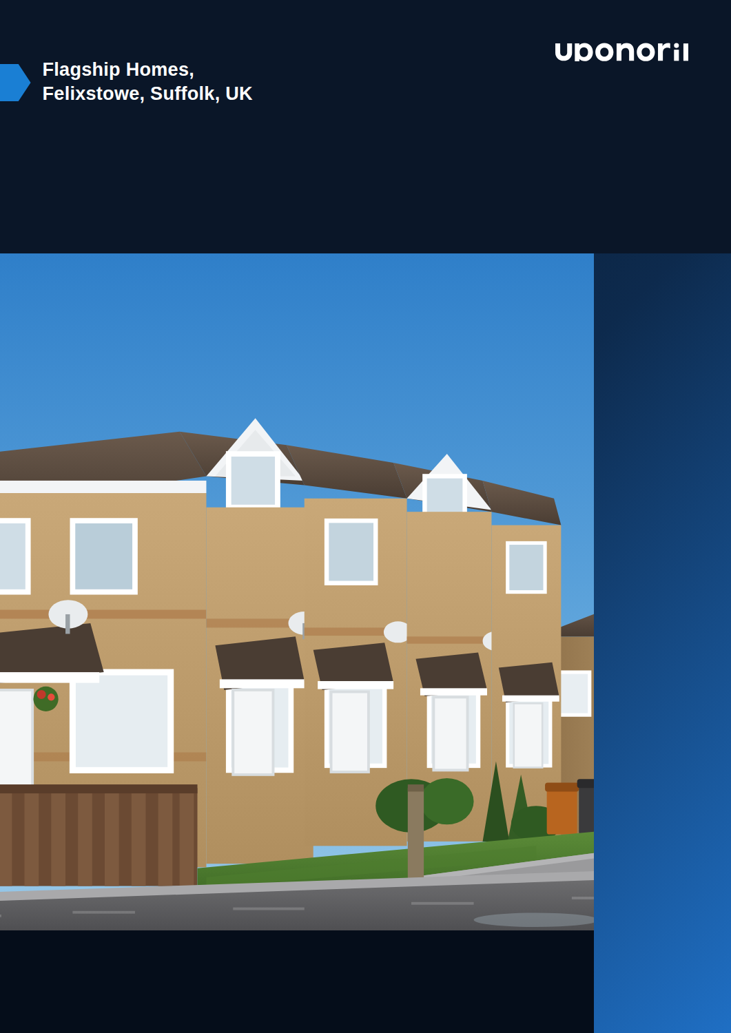Flagship Homes,
Felixstowe, Suffolk, UK